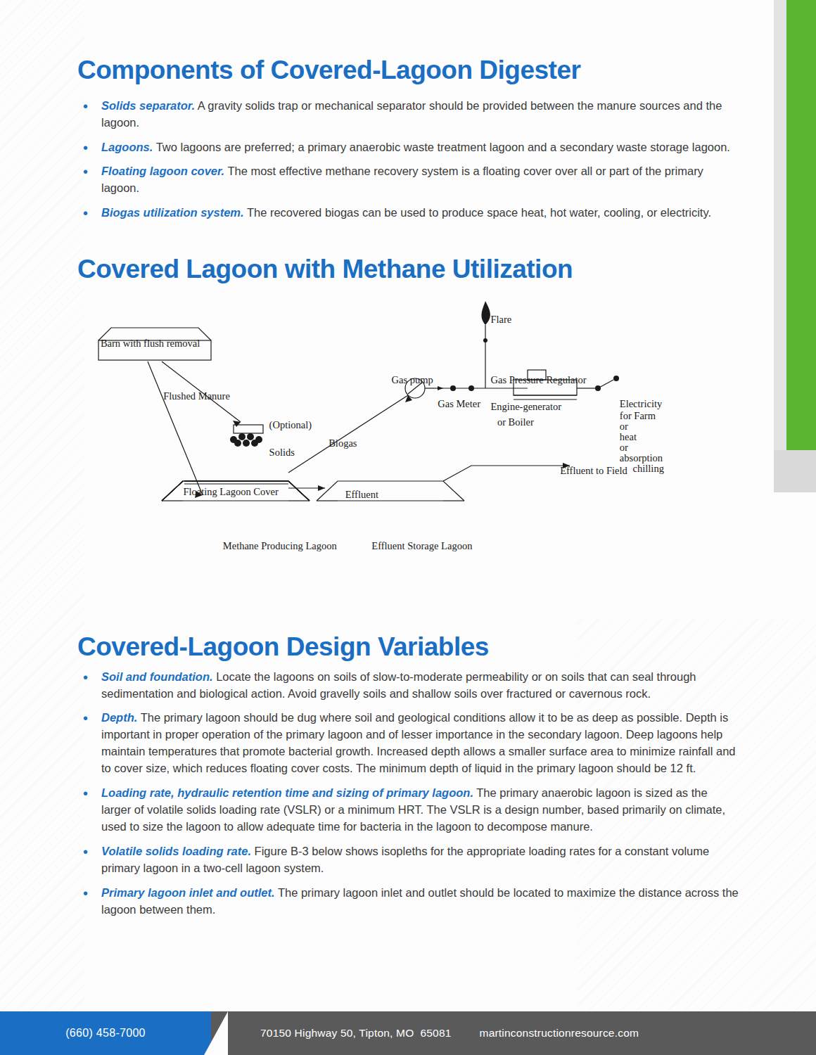Components of Covered-Lagoon Digester
Solids separator. A gravity solids trap or mechanical separator should be provided between the manure sources and the lagoon.
Lagoons. Two lagoons are preferred; a primary anaerobic waste treatment lagoon and a secondary waste storage lagoon.
Floating lagoon cover. The most effective methane recovery system is a floating cover over all or part of the primary lagoon.
Biogas utilization system. The recovered biogas can be used to produce space heat, hot water, cooling, or electricity.
Covered Lagoon with Methane Utilization
Barn with flush removal Flushed Manure (Optional) Solids Biogas Floating Lagoon Cover Effluent Methane Producing Lagoon Effluent Storage Lagoon Gas pump Gas Meter Gas Pressure Regulator Flare Engine-generator or Boiler Electricity for Farm or heat or absorption chilling Effluent to Field
Covered-Lagoon Design Variables
Soil and foundation. Locate the lagoons on soils of slow-to-moderate permeability or on soils that can seal through sedimentation and biological action. Avoid gravelly soils and shallow soils over fractured or cavernous rock.
Depth. The primary lagoon should be dug where soil and geological conditions allow it to be as deep as possible. Depth is important in proper operation of the primary lagoon and of lesser importance in the secondary lagoon. Deep lagoons help maintain temperatures that promote bacterial growth. Increased depth allows a smaller surface area to minimize rainfall and to cover size, which reduces floating cover costs. The minimum depth of liquid in the primary lagoon should be 12 ft.
Loading rate, hydraulic retention time and sizing of primary lagoon. The primary anaerobic lagoon is sized as the larger of volatile solids loading rate (VSLR) or a minimum HRT. The VSLR is a design number, based primarily on climate, used to size the lagoon to allow adequate time for bacteria in the lagoon to decompose manure.
Volatile solids loading rate. Figure B-3 below shows isopleths for the appropriate loading rates for a constant volume primary lagoon in a two-cell lagoon system.
Primary lagoon inlet and outlet. The primary lagoon inlet and outlet should be located to maximize the distance across the lagoon between them.
(660) 458-7000
70150 Highway 50, Tipton, MO 65081 martinconstructionresource.com